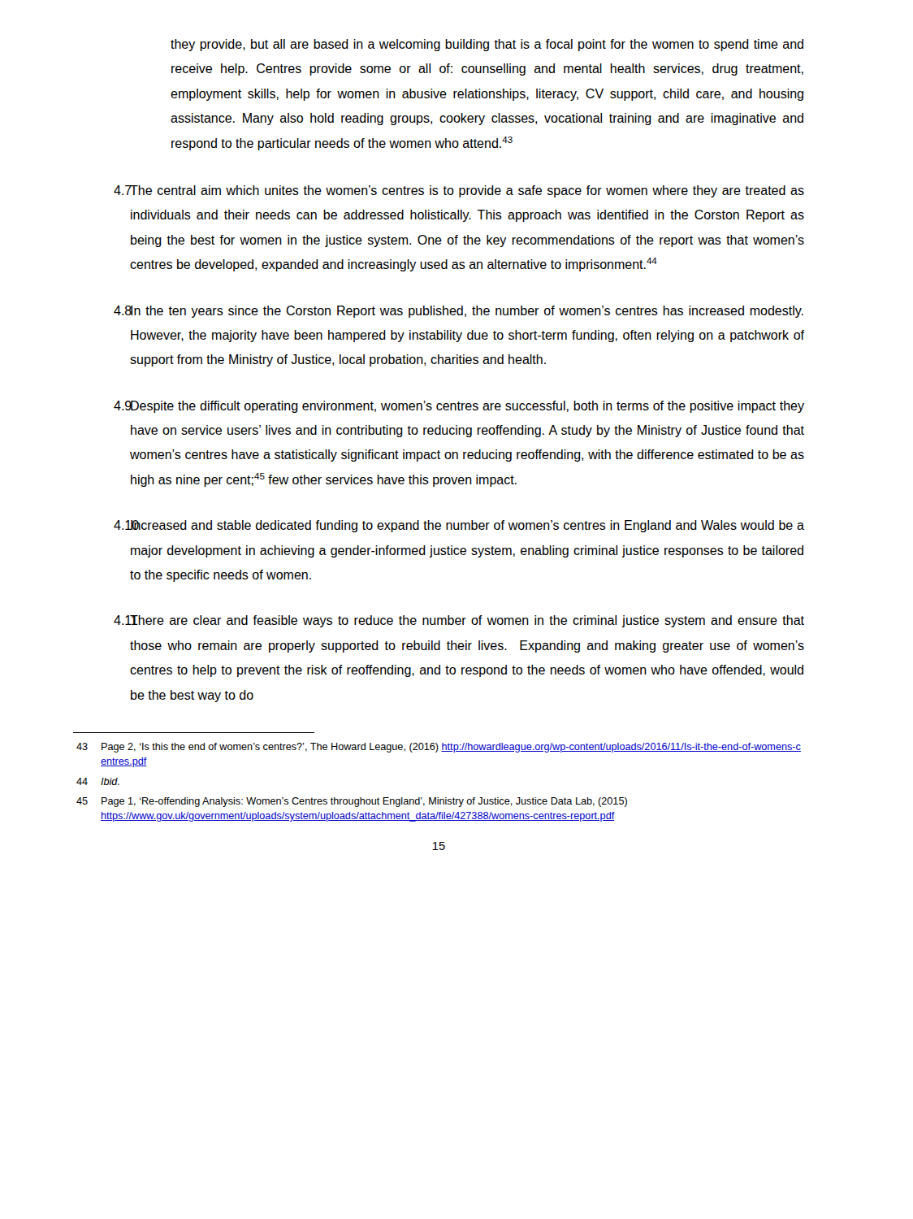they provide, but all are based in a welcoming building that is a focal point for the women to spend time and receive help. Centres provide some or all of: counselling and mental health services, drug treatment, employment skills, help for women in abusive relationships, literacy, CV support, child care, and housing assistance. Many also hold reading groups, cookery classes, vocational training and are imaginative and respond to the particular needs of the women who attend.43
4.7
The central aim which unites the women’s centres is to provide a safe space for women where they are treated as individuals and their needs can be addressed holistically. This approach was identified in the Corston Report as being the best for women in the justice system. One of the key recommendations of the report was that women’s centres be developed, expanded and increasingly used as an alternative to imprisonment.44
4.8
In the ten years since the Corston Report was published, the number of women’s centres has increased modestly. However, the majority have been hampered by instability due to short-term funding, often relying on a patchwork of support from the Ministry of Justice, local probation, charities and health.
4.9
Despite the difficult operating environment, women’s centres are successful, both in terms of the positive impact they have on service users’ lives and in contributing to reducing reoffending. A study by the Ministry of Justice found that women’s centres have a statistically significant impact on reducing reoffending, with the difference estimated to be as high as nine per cent;45 few other services have this proven impact.
4.10
Increased and stable dedicated funding to expand the number of women’s centres in England and Wales would be a major development in achieving a gender-informed justice system, enabling criminal justice responses to be tailored to the specific needs of women.
4.11
There are clear and feasible ways to reduce the number of women in the criminal justice system and ensure that those who remain are properly supported to rebuild their lives. Expanding and making greater use of women’s centres to help to prevent the risk of reoffending, and to respond to the needs of women who have offended, would be the best way to do
43
Page 2, ‘Is this the end of women’s centres?’, The Howard League, (2016) http://howardleague.org/wp-content/uploads/2016/11/Is-it-the-end-of-womens-centres.pdf
44
Ibid.
45
Page 1, ‘Re‑offending Analysis: Women’s Centres throughout England’, Ministry of Justice, Justice Data Lab, (2015)
https://www.gov.uk/government/uploads/system/uploads/attachment_data/file/427388/womens-centres-report.pdf
15